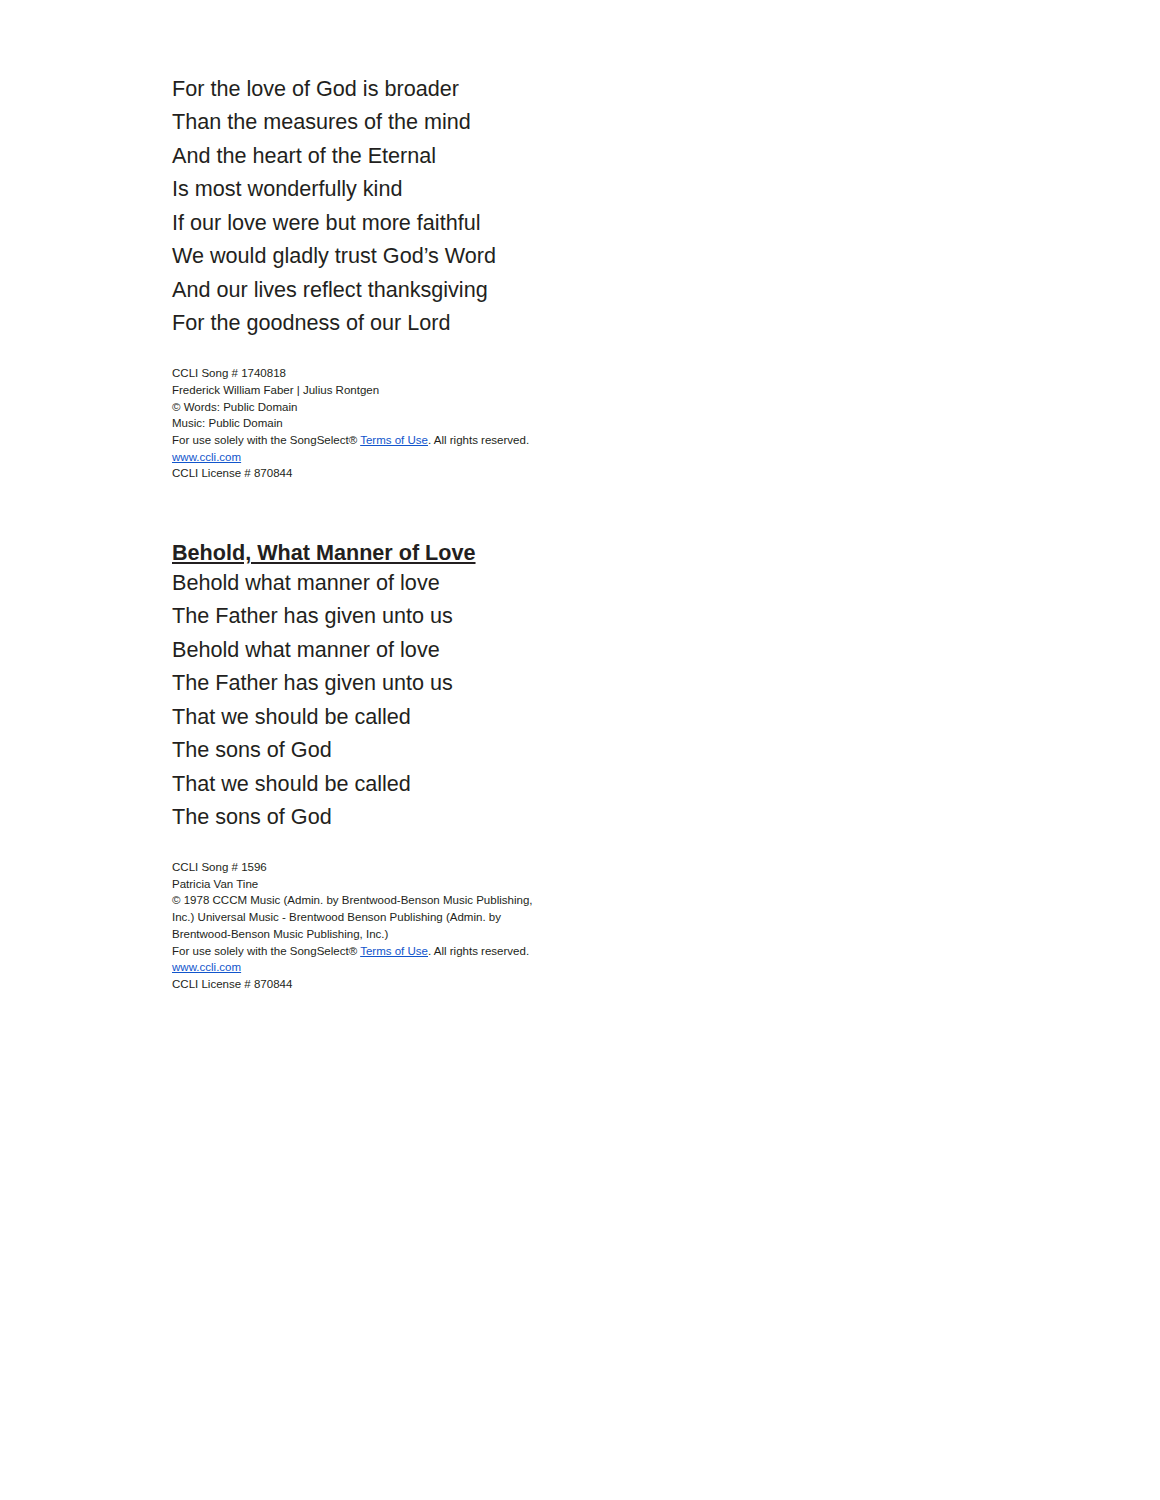For the love of God is broader
Than the measures of the mind
And the heart of the Eternal
Is most wonderfully kind
If our love were but more faithful
We would gladly trust God’s Word
And our lives reflect thanksgiving
For the goodness of our Lord
CCLI Song # 1740818
Frederick William Faber | Julius Rontgen
© Words: Public Domain
Music: Public Domain
For use solely with the SongSelect® Terms of Use. All rights reserved.
www.ccli.com
CCLI License # 870844
Behold, What Manner of Love
Behold what manner of love
The Father has given unto us
Behold what manner of love
The Father has given unto us
That we should be called
The sons of God
That we should be called
The sons of God
CCLI Song # 1596
Patricia Van Tine
© 1978 CCCM Music (Admin. by Brentwood-Benson Music Publishing,
Inc.) Universal Music - Brentwood Benson Publishing (Admin. by
Brentwood-Benson Music Publishing, Inc.)
For use solely with the SongSelect® Terms of Use. All rights reserved.
www.ccli.com
CCLI License # 870844